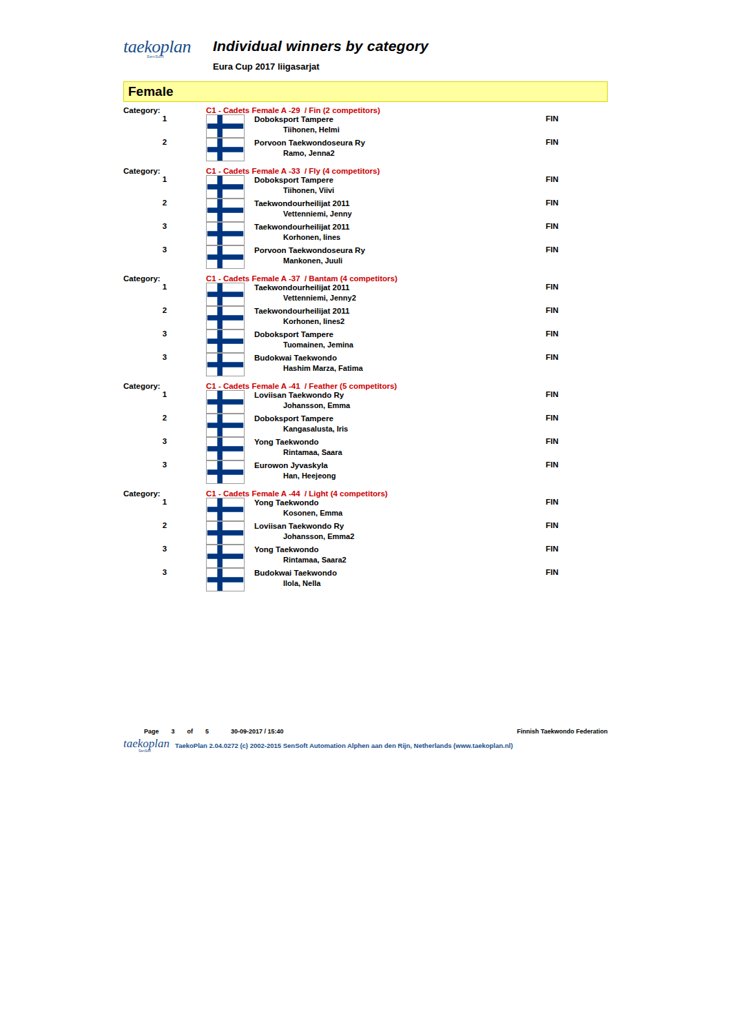taekoplan
SenSoft
Individual winners by category
Eura Cup 2017 liigasarjat
Female
| Category: | C1 - Cadets Female A -29 / Fin (2 competitors) |
| 1 | | Doboksport Tampere Tiihonen, Helmi | FIN |
| 2 | | Porvoon Taekwondoseura Ry Ramo, Jenna2 | FIN |
| Category: | C1 - Cadets Female A -33 / Fly (4 competitors) |
| 1 | | Doboksport Tampere Tiihonen, Viivi | FIN |
| 2 | | Taekwondourheilijat 2011 Vettenniemi, Jenny | FIN |
| 3 | | Taekwondourheilijat 2011 Korhonen, Iines | FIN |
| 3 | | Porvoon Taekwondoseura Ry Mankonen, Juuli | FIN |
| Category: | C1 - Cadets Female A -37 / Bantam (4 competitors) |
| 1 | | Taekwondourheilijat 2011 Vettenniemi, Jenny2 | FIN |
| 2 | | Taekwondourheilijat 2011 Korhonen, Iines2 | FIN |
| 3 | | Doboksport Tampere Tuomainen, Jemina | FIN |
| 3 | | Budokwai Taekwondo Hashim Marza, Fatima | FIN |
| Category: | C1 - Cadets Female A -41 / Feather (5 competitors) |
| 1 | | Loviisan Taekwondo Ry Johansson, Emma | FIN |
| 2 | | Doboksport Tampere Kangasalusta, Iris | FIN |
| 3 | | Yong Taekwondo Rintamaa, Saara | FIN |
| 3 | | Eurowon Jyvaskyla Han, Heejeong | FIN |
| Category: | C1 - Cadets Female A -44 / Light (4 competitors) |
| 1 | | Yong Taekwondo Kosonen, Emma | FIN |
| 2 | | Loviisan Taekwondo Ry Johansson, Emma2 | FIN |
| 3 | | Yong Taekwondo Rintamaa, Saara2 | FIN |
| 3 | | Budokwai Taekwondo Ilola, Nella | FIN |
Page 3 of 5 30-09-2017 / 15:40
Finnish Taekwondo Federation
taekoplan
SenSoft
TaekoPlan 2.04.0272 (c) 2002-2015 SenSoft Automation Alphen aan den Rijn, Netherlands (www.taekoplan.nl)